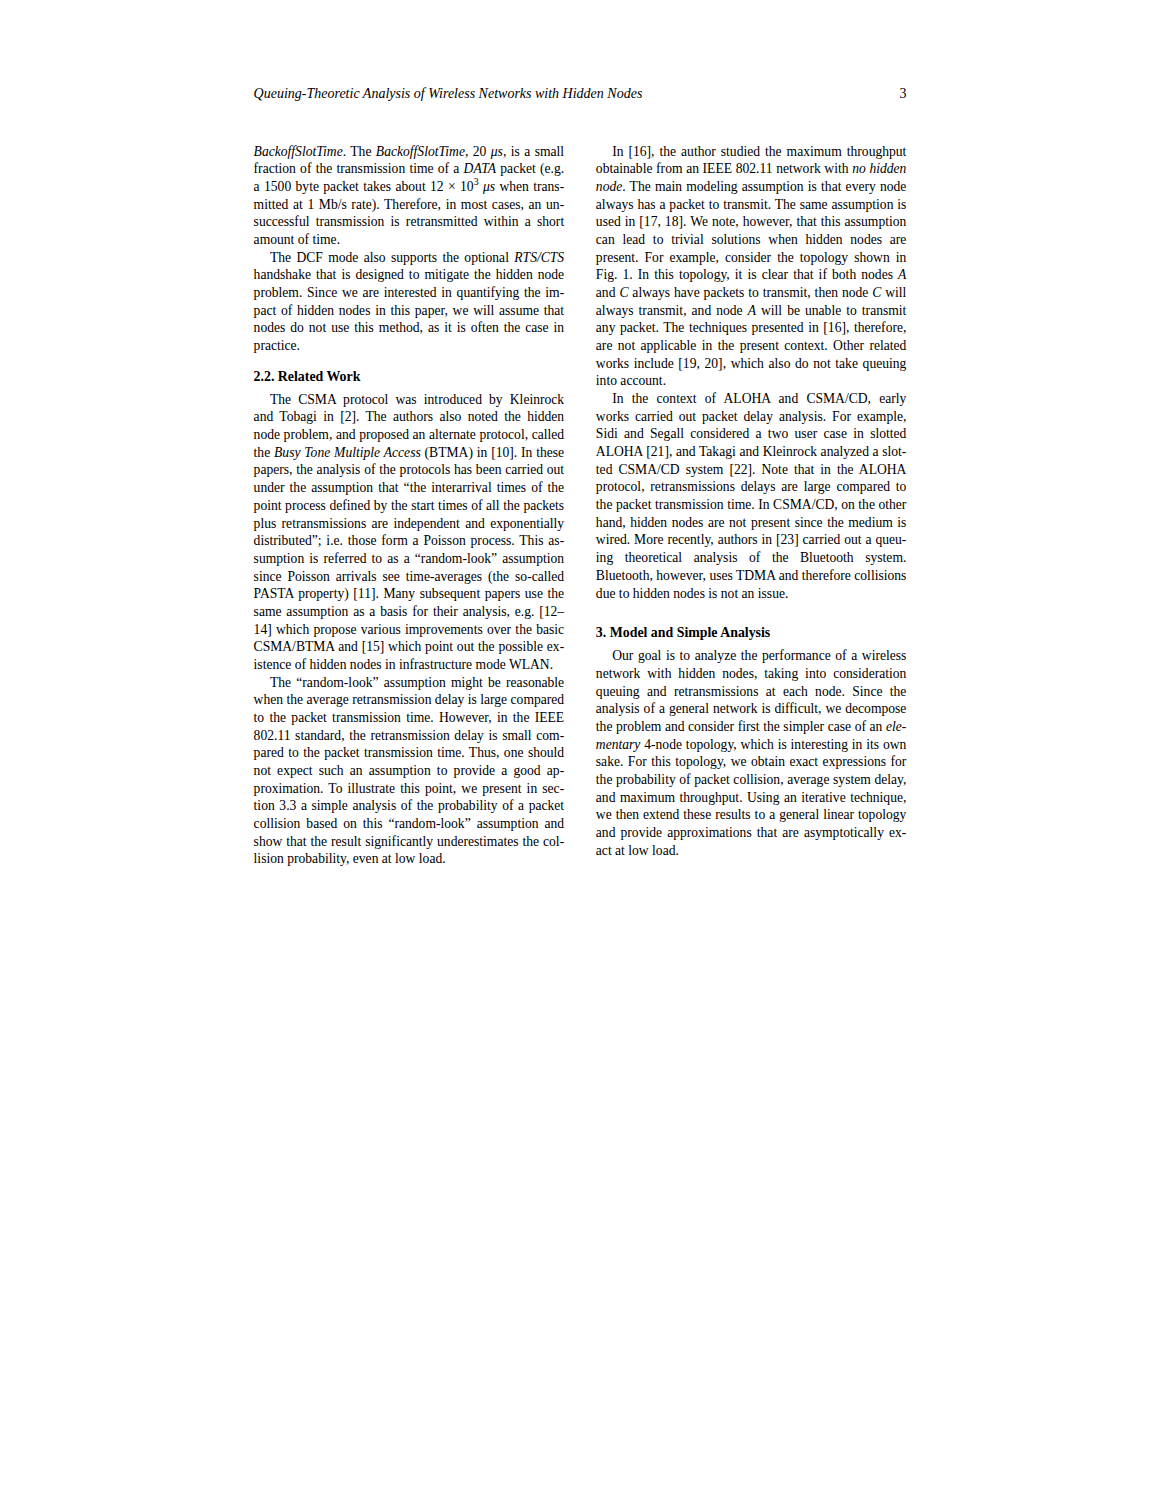Queuing-Theoretic Analysis of Wireless Networks with Hidden Nodes 3
BackoffSlotTime. The BackoffSlotTime, 20 μs, is a small fraction of the transmission time of a DATA packet (e.g. a 1500 byte packet takes about 12 × 103 μs when transmitted at 1 Mb/s rate). Therefore, in most cases, an unsuccessful transmission is retransmitted within a short amount of time.
The DCF mode also supports the optional RTS/CTS handshake that is designed to mitigate the hidden node problem. Since we are interested in quantifying the impact of hidden nodes in this paper, we will assume that nodes do not use this method, as it is often the case in practice.
2.2. Related Work
The CSMA protocol was introduced by Kleinrock and Tobagi in [2]. The authors also noted the hidden node problem, and proposed an alternate protocol, called the Busy Tone Multiple Access (BTMA) in [10]. In these papers, the analysis of the protocols has been carried out under the assumption that “the interarrival times of the point process defined by the start times of all the packets plus retransmissions are independent and exponentially distributed”; i.e. those form a Poisson process. This assumption is referred to as a “random-look” assumption since Poisson arrivals see time-averages (the so-called PASTA property) [11]. Many subsequent papers use the same assumption as a basis for their analysis, e.g. [12–14] which propose various improvements over the basic CSMA/BTMA and [15] which point out the possible existence of hidden nodes in infrastructure mode WLAN.
The “random-look” assumption might be reasonable when the average retransmission delay is large compared to the packet transmission time. However, in the IEEE 802.11 standard, the retransmission delay is small compared to the packet transmission time. Thus, one should not expect such an assumption to provide a good approximation. To illustrate this point, we present in section 3.3 a simple analysis of the probability of a packet collision based on this “random-look” assumption and show that the result significantly underestimates the collision probability, even at low load.
In [16], the author studied the maximum throughput obtainable from an IEEE 802.11 network with no hidden node. The main modeling assumption is that every node always has a packet to transmit. The same assumption is used in [17, 18]. We note, however, that this assumption can lead to trivial solutions when hidden nodes are present. For example, consider the topology shown in Fig. 1. In this topology, it is clear that if both nodes A and C always have packets to transmit, then node C will always transmit, and node A will be unable to transmit any packet. The techniques presented in [16], therefore, are not applicable in the present context. Other related works include [19, 20], which also do not take queuing into account.
In the context of ALOHA and CSMA/CD, early works carried out packet delay analysis. For example, Sidi and Segall considered a two user case in slotted ALOHA [21], and Takagi and Kleinrock analyzed a slotted CSMA/CD system [22]. Note that in the ALOHA protocol, retransmissions delays are large compared to the packet transmission time. In CSMA/CD, on the other hand, hidden nodes are not present since the medium is wired. More recently, authors in [23] carried out a queuing theoretical analysis of the Bluetooth system. Bluetooth, however, uses TDMA and therefore collisions due to hidden nodes is not an issue.
3. Model and Simple Analysis
Our goal is to analyze the performance of a wireless network with hidden nodes, taking into consideration queuing and retransmissions at each node. Since the analysis of a general network is difficult, we decompose the problem and consider first the simpler case of an elementary 4-node topology, which is interesting in its own sake. For this topology, we obtain exact expressions for the probability of packet collision, average system delay, and maximum throughput. Using an iterative technique, we then extend these results to a general linear topology and provide approximations that are asymptotically exact at low load.